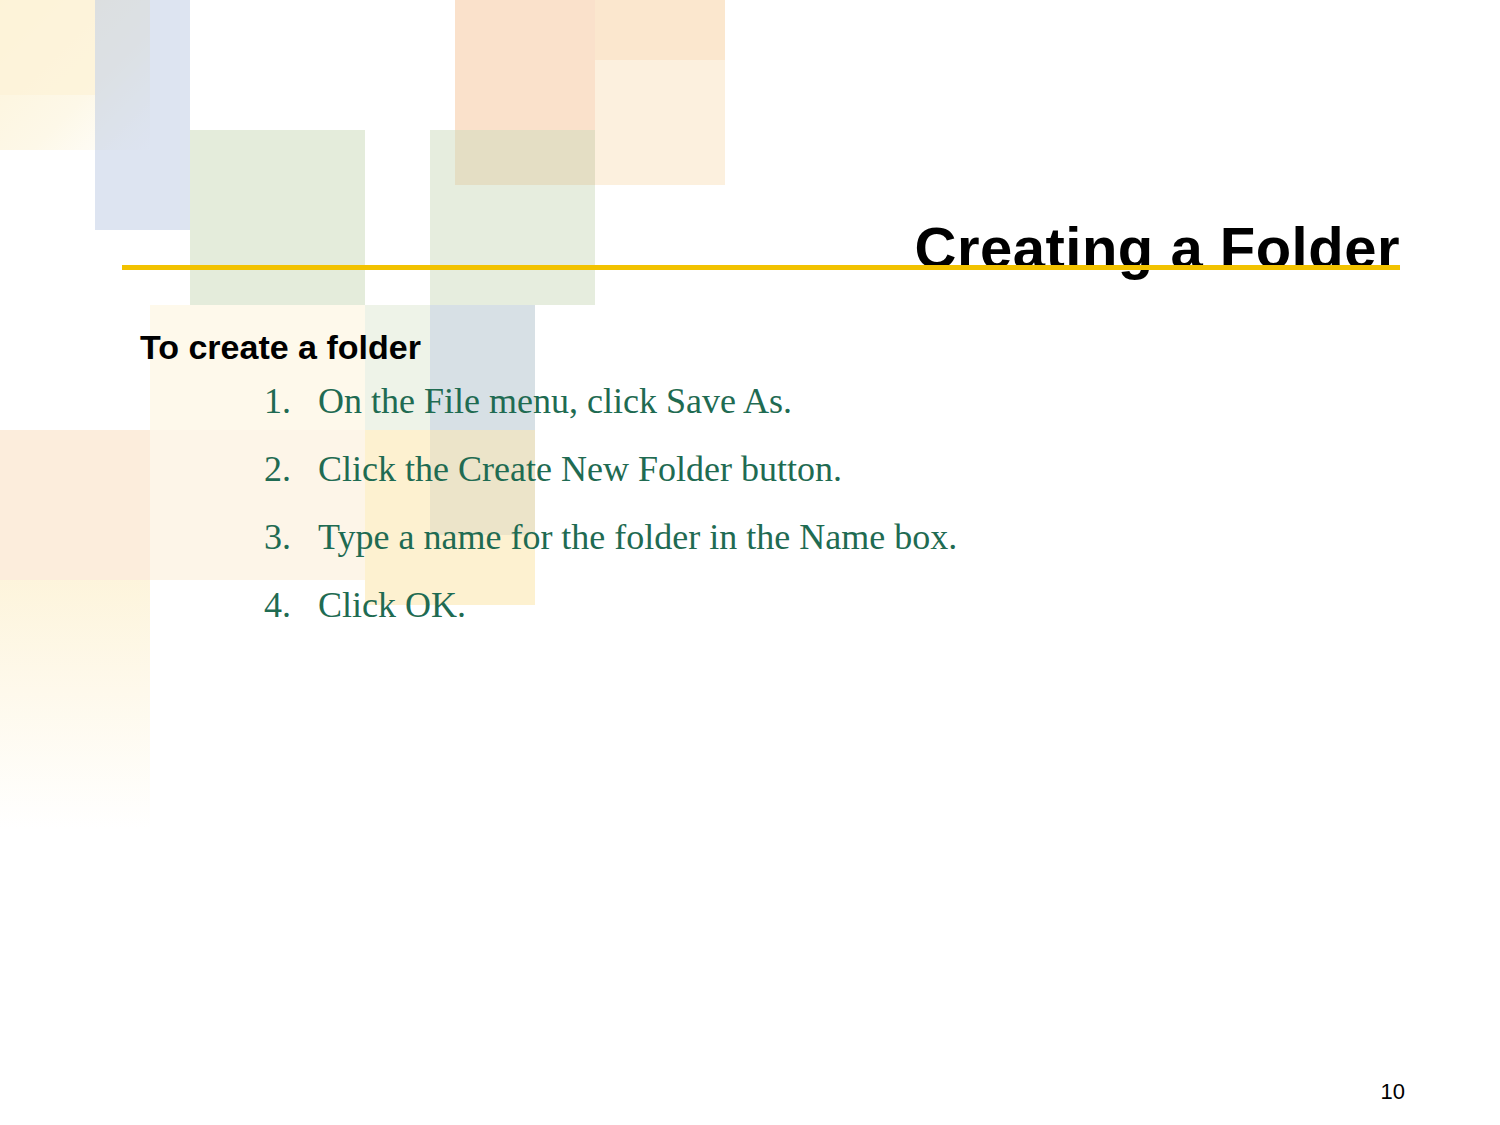Creating a Folder
To create a folder
On the File menu, click Save As.
Click the Create New Folder button.
Type a name for the folder in the Name box.
Click OK.
10